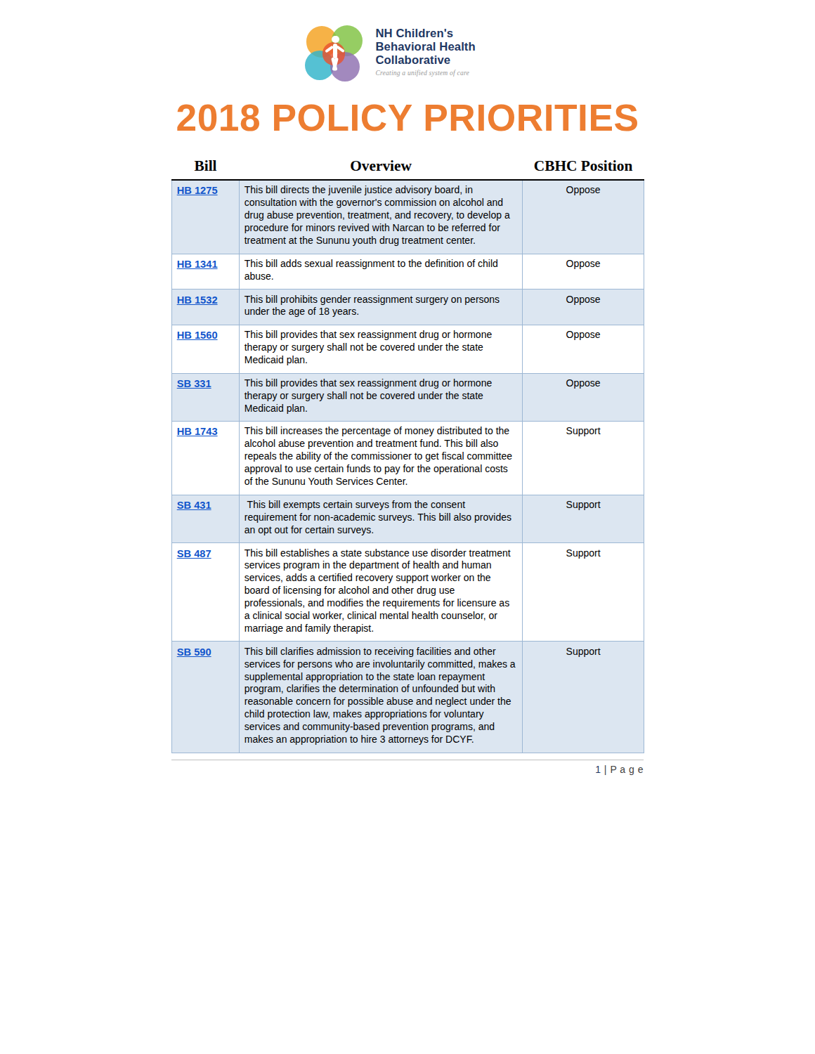NH Children's
Behavioral Health
Collaborative
Creating a unified system of care
2018 POLICY PRIORITIES
| Bill | Overview | CBHC Position |
| --- | --- | --- |
| HB 1275 | This bill directs the juvenile justice advisory board, in consultation with the governor's commission on alcohol and drug abuse prevention, treatment, and recovery, to develop a procedure for minors revived with Narcan to be referred for treatment at the Sununu youth drug treatment center. | Oppose |
| HB 1341 | This bill adds sexual reassignment to the definition of child abuse. | Oppose |
| HB 1532 | This bill prohibits gender reassignment surgery on persons under the age of 18 years. | Oppose |
| HB 1560 | This bill provides that sex reassignment drug or hormone therapy or surgery shall not be covered under the state Medicaid plan. | Oppose |
| SB 331 | This bill provides that sex reassignment drug or hormone therapy or surgery shall not be covered under the state Medicaid plan. | Oppose |
| HB 1743 | This bill increases the percentage of money distributed to the alcohol abuse prevention and treatment fund. This bill also repeals the ability of the commissioner to get fiscal committee approval to use certain funds to pay for the operational costs of the Sununu Youth Services Center. | Support |
| SB 431 | This bill exempts certain surveys from the consent requirement for non-academic surveys. This bill also provides an opt out for certain surveys. | Support |
| SB 487 | This bill establishes a state substance use disorder treatment services program in the department of health and human services, adds a certified recovery support worker on the board of licensing for alcohol and other drug use professionals, and modifies the requirements for licensure as a clinical social worker, clinical mental health counselor, or marriage and family therapist. | Support |
| SB 590 | This bill clarifies admission to receiving facilities and other services for persons who are involuntarily committed, makes a supplemental appropriation to the state loan repayment program, clarifies the determination of unfounded but with reasonable concern for possible abuse and neglect under the child protection law, makes appropriations for voluntary services and community-based prevention programs, and makes an appropriation to hire 3 attorneys for DCYF. | Support |
1 | P a g e